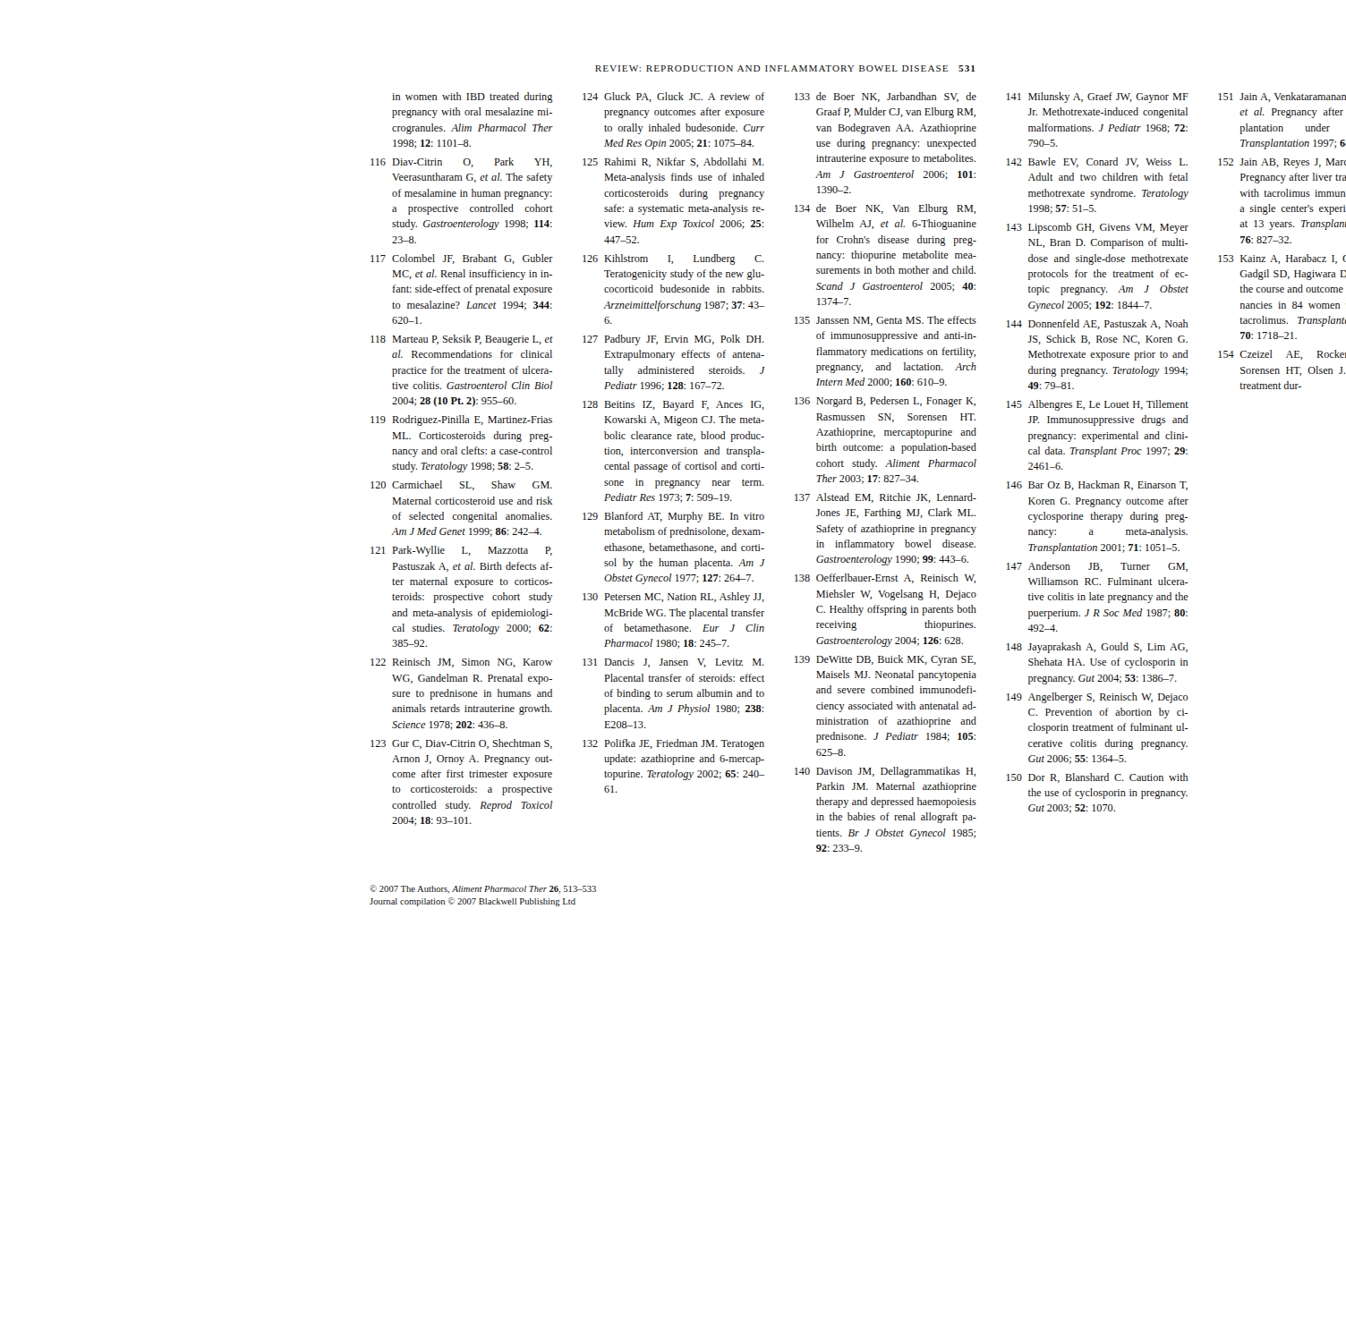REVIEW: REPRODUCTION AND INFLAMMATORY BOWEL DISEASE 531
in women with IBD treated during pregnancy with oral mesalazine microgranules. Alim Pharmacol Ther 1998; 12: 1101–8.
116 Diav-Citrin O, Park YH, Veerasuntharam G, et al. The safety of mesalamine in human pregnancy: a prospective controlled cohort study. Gastroenterology 1998; 114: 23–8.
117 Colombel JF, Brabant G, Gubler MC, et al. Renal insufficiency in infant: side-effect of prenatal exposure to mesalazine? Lancet 1994; 344: 620–1.
118 Marteau P, Seksik P, Beaugerie L, et al. Recommendations for clinical practice for the treatment of ulcerative colitis. Gastroenterol Clin Biol 2004; 28 (10 Pt. 2): 955–60.
119 Rodriguez-Pinilla E, Martinez-Frias ML. Corticosteroids during pregnancy and oral clefts: a case-control study. Teratology 1998; 58: 2–5.
120 Carmichael SL, Shaw GM. Maternal corticosteroid use and risk of selected congenital anomalies. Am J Med Genet 1999; 86: 242–4.
121 Park-Wyllie L, Mazzotta P, Pastuszak A, et al. Birth defects after maternal exposure to corticosteroids: prospective cohort study and meta-analysis of epidemiological studies. Teratology 2000; 62: 385–92.
122 Reinisch JM, Simon NG, Karow WG, Gandelman R. Prenatal exposure to prednisone in humans and animals retards intrauterine growth. Science 1978; 202: 436–8.
123 Gur C, Diav-Citrin O, Shechtman S, Arnon J, Ornoy A. Pregnancy outcome after first trimester exposure to corticosteroids: a prospective controlled study. Reprod Toxicol 2004; 18: 93–101.
124 Gluck PA, Gluck JC. A review of pregnancy outcomes after exposure to orally inhaled budesonide. Curr Med Res Opin 2005; 21: 1075–84.
125 Rahimi R, Nikfar S, Abdollahi M. Meta-analysis finds use of inhaled corticosteroids during pregnancy safe: a systematic meta-analysis review. Hum Exp Toxicol 2006; 25: 447–52.
126 Kihlstrom I, Lundberg C. Teratogenicity study of the new glucocorticoid budesonide in rabbits. Arzneimittelforschung 1987; 37: 43–6.
127 Padbury JF, Ervin MG, Polk DH. Extrapulmonary effects of antenatally administered steroids. J Pediatr 1996; 128: 167–72.
128 Beitins IZ, Bayard F, Ances IG, Kowarski A, Migeon CJ. The metabolic clearance rate, blood production, interconversion and transplacental passage of cortisol and cortisone in pregnancy near term. Pediatr Res 1973; 7: 509–19.
129 Blanford AT, Murphy BE. In vitro metabolism of prednisolone, dexamethasone, betamethasone, and cortisol by the human placenta. Am J Obstet Gynecol 1977; 127: 264–7.
130 Petersen MC, Nation RL, Ashley JJ, McBride WG. The placental transfer of betamethasone. Eur J Clin Pharmacol 1980; 18: 245–7.
131 Dancis J, Jansen V, Levitz M. Placental transfer of steroids: effect of binding to serum albumin and to placenta. Am J Physiol 1980; 238: E208–13.
132 Polifka JE, Friedman JM. Teratogen update: azathioprine and 6-mercaptopurine. Teratology 2002; 65: 240–61.
133de Boer NK, Jarbandhan SV, de Graaf P, Mulder CJ, van Elburg RM, van Bodegraven AA. Azathioprine use during pregnancy: unexpected intrauterine exposure to metabolites. Am J Gastroenterol 2006; 101: 1390–2.
134de Boer NK, Van Elburg RM, Wilhelm AJ, et al. 6-Thioguanine for Crohn's disease during pregnancy: thiopurine metabolite measurements in both mother and child. Scand J Gastroenterol 2005; 40: 1374–7.
135 Janssen NM, Genta MS. The effects of immunosuppressive and anti-inflammatory medications on fertility, pregnancy, and lactation. Arch Intern Med 2000; 160: 610–9.
136 Norgard B, Pedersen L, Fonager K, Rasmussen SN, Sorensen HT. Azathioprine, mercaptopurine and birth outcome: a population-based cohort study. Aliment Pharmacol Ther 2003; 17: 827–34.
137 Alstead EM, Ritchie JK, Lennard-Jones JE, Farthing MJ, Clark ML. Safety of azathioprine in pregnancy in inflammatory bowel disease. Gastroenterology 1990; 99: 443–6.
138 Oefferlbauer-Ernst A, Reinisch W, Miehsler W, Vogelsang H, Dejaco C. Healthy offspring in parents both receiving thiopurines. Gastroenterology 2004; 126: 628.
139 DeWitte DB, Buick MK, Cyran SE, Maisels MJ. Neonatal pancytopenia and severe combined immunodeficiency associated with antenatal administration of azathioprine and prednisone. J Pediatr 1984; 105: 625–8.
140 Davison JM, Dellagrammatikas H, Parkin JM. Maternal azathioprine therapy and depressed haemopoiesis in the babies of renal allograft patients. Br J Obstet Gynecol 1985; 92: 233–9.
141 Milunsky A, Graef JW, Gaynor MF Jr. Methotrexate-induced congenital malformations. J Pediatr 1968; 72: 790–5.
142 Bawle EV, Conard JV, Weiss L. Adult and two children with fetal methotrexate syndrome. Teratology 1998; 57: 51–5.
143 Lipscomb GH, Givens VM, Meyer NL, Bran D. Comparison of multidose and single-dose methotrexate protocols for the treatment of ectopic pregnancy. Am J Obstet Gynecol 2005; 192: 1844–7.
144 Donnenfeld AE, Pastuszak A, Noah JS, Schick B, Rose NC, Koren G. Methotrexate exposure prior to and during pregnancy. Teratology 1994; 49: 79–81.
145 Albengres E, Le Louet H, Tillement JP. Immunosuppressive drugs and pregnancy: experimental and clinical data. Transplant Proc 1997; 29: 2461–6.
146 Bar Oz B, Hackman R, Einarson T, Koren G. Pregnancy outcome after cyclosporine therapy during pregnancy: a meta-analysis. Transplantation 2001; 71: 1051–5.
147 Anderson JB, Turner GM, Williamson RC. Fulminant ulcerative colitis in late pregnancy and the puerperium. J R Soc Med 1987; 80: 492–4.
148 Jayaprakash A, Gould S, Lim AG, Shehata HA. Use of cyclosporin in pregnancy. Gut 2004; 53: 1386–7.
149 Angelberger S, Reinisch W, Dejaco C. Prevention of abortion by ciclosporin treatment of fulminant ulcerative colitis during pregnancy. Gut 2006; 55: 1364–5.
150 Dor R, Blanshard C. Caution with the use of cyclosporin in pregnancy. Gut 2003; 52: 1070.
151 Jain A, Venkataramanan R, Fung JJ, et al. Pregnancy after liver transplantation under tacrolimus. Transplantation 1997; 64: 559–65.
152 Jain AB, Reyes J, Marcos A, et al. Pregnancy after liver transplantation with tacrolimus immunosppression: a single center's experience update at 13 years. Transplantation 2003; 76: 827–32.
153 Kainz A, Harabacz I, Cowlrick IS, Gadgil SD, Hagiwara D. Review of the course and outcome of 100 pregnancies in 84 women treated with tacrolimus. Transplantation 2000; 70: 1718–21.
154 Czeizel AE, Rockenbauer M, Sorensen HT, Olsen J. Augmentin treatment dur-
© 2007 The Authors, Aliment Pharmacol Ther 26, 513–533
Journal compilation © 2007 Blackwell Publishing Ltd